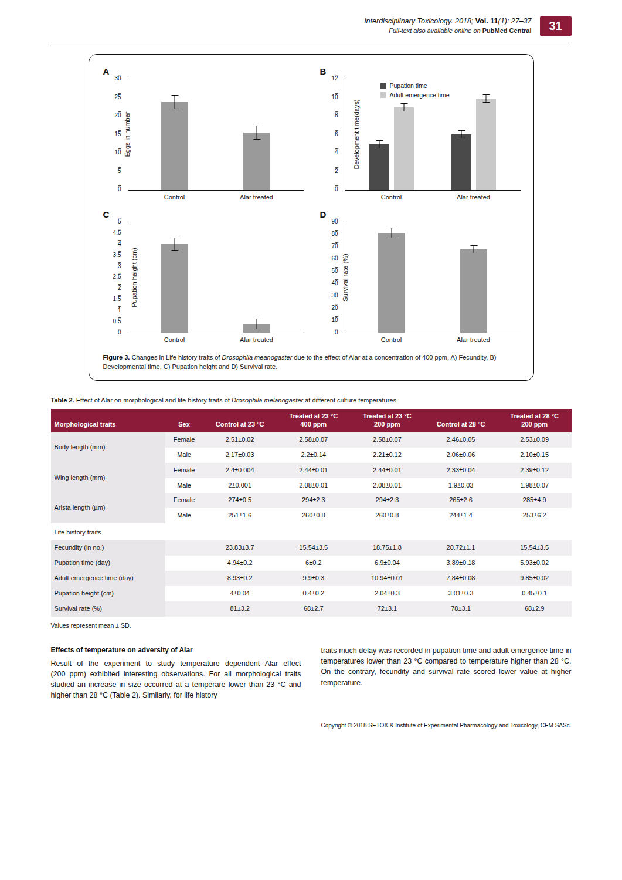Interdisciplinary Toxicology. 2018; Vol. 11(1): 27–37
Full-text also available online on PubMed Central
31
A
Eggs in number
30 25 20 15 10 5 0
Control Alar treated
B
Development time(days)
12 10 8 6 4 2 0
Pupation time
Adult emergence time
Control Alar treated
C
Pupation height (cm)
5 4.5 4 3.5 3 2.5 2 1.5 1 0.5 0
Control Alar treated
D
Survival rate (%)
90 80 70 60 50 40 30 20 10 0
Control Alar treated
Figure 3. Changes in Life history traits of Drosophila meanogaster due to the effect of Alar at a concentration of 400 ppm. A) Fecundity, B) Developmental time, C) Pupation height and D) Survival rate.
Table 2. Effect of Alar on morphological and life history traits of Drosophila melanogaster at different culture temperatures.
| Morphological traits | Sex | Control at 23 °C | Treated at 23 °C 400 ppm | Treated at 23 °C 200 ppm | Control at 28 °C | Treated at 28 °C 200 ppm |
| --- | --- | --- | --- | --- | --- | --- |
| Body length (mm) | Female | 2.51±0.02 | 2.58±0.07 | 2.58±0.07 | 2.46±0.05 | 2.53±0.09 |
| Male | 2.17±0.03 | 2.2±0.14 | 2.21±0.12 | 2.06±0.06 | 2.10±0.15 |
| Wing length (mm) | Female | 2.4±0.004 | 2.44±0.01 | 2.44±0.01 | 2.33±0.04 | 2.39±0.12 |
| Male | 2±0.001 | 2.08±0.01 | 2.08±0.01 | 1.9±0.03 | 1.98±0.07 |
| Arista length (µm) | Female | 274±0.5 | 294±2.3 | 294±2.3 | 265±2.6 | 285±4.9 |
| Male | 251±1.6 | 260±0.8 | 260±0.8 | 244±1.4 | 253±6.2 |
| Life history traits |
| Fecundity (in no.) | | 23.83±3.7 | 15.54±3.5 | 18.75±1.8 | 20.72±1.1 | 15.54±3.5 |
| Pupation time (day) | | 4.94±0.2 | 6±0.2 | 6.9±0.04 | 3.89±0.18 | 5.93±0.02 |
| Adult emergence time (day) | | 8.93±0.2 | 9.9±0.3 | 10.94±0.01 | 7.84±0.08 | 9.85±0.02 |
| Pupation height (cm) | | 4±0.04 | 0.4±0.2 | 2.04±0.3 | 3.01±0.3 | 0.45±0.1 |
| Survival rate (%) | | 81±3.2 | 68±2.7 | 72±3.1 | 78±3.1 | 68±2.9 |
Values represent mean ± SD.
Effects of temperature on adversity of Alar
Result of the experiment to study temperature dependent Alar effect (200 ppm) exhibited interesting observations. For all morphological traits studied an increase in size occurred at a temperare lower than 23 °C and higher than 28 °C (Table 2). Similarly, for life history
traits much delay was recorded in pupation time and adult emergence time in temperatures lower than 23 °C compared to temperature higher than 28 °C. On the contrary, fecundity and survival rate scored lower value at higher temperature.
Copyright © 2018 SETOX & Institute of Experimental Pharmacology and Toxicology, CEM SASc.